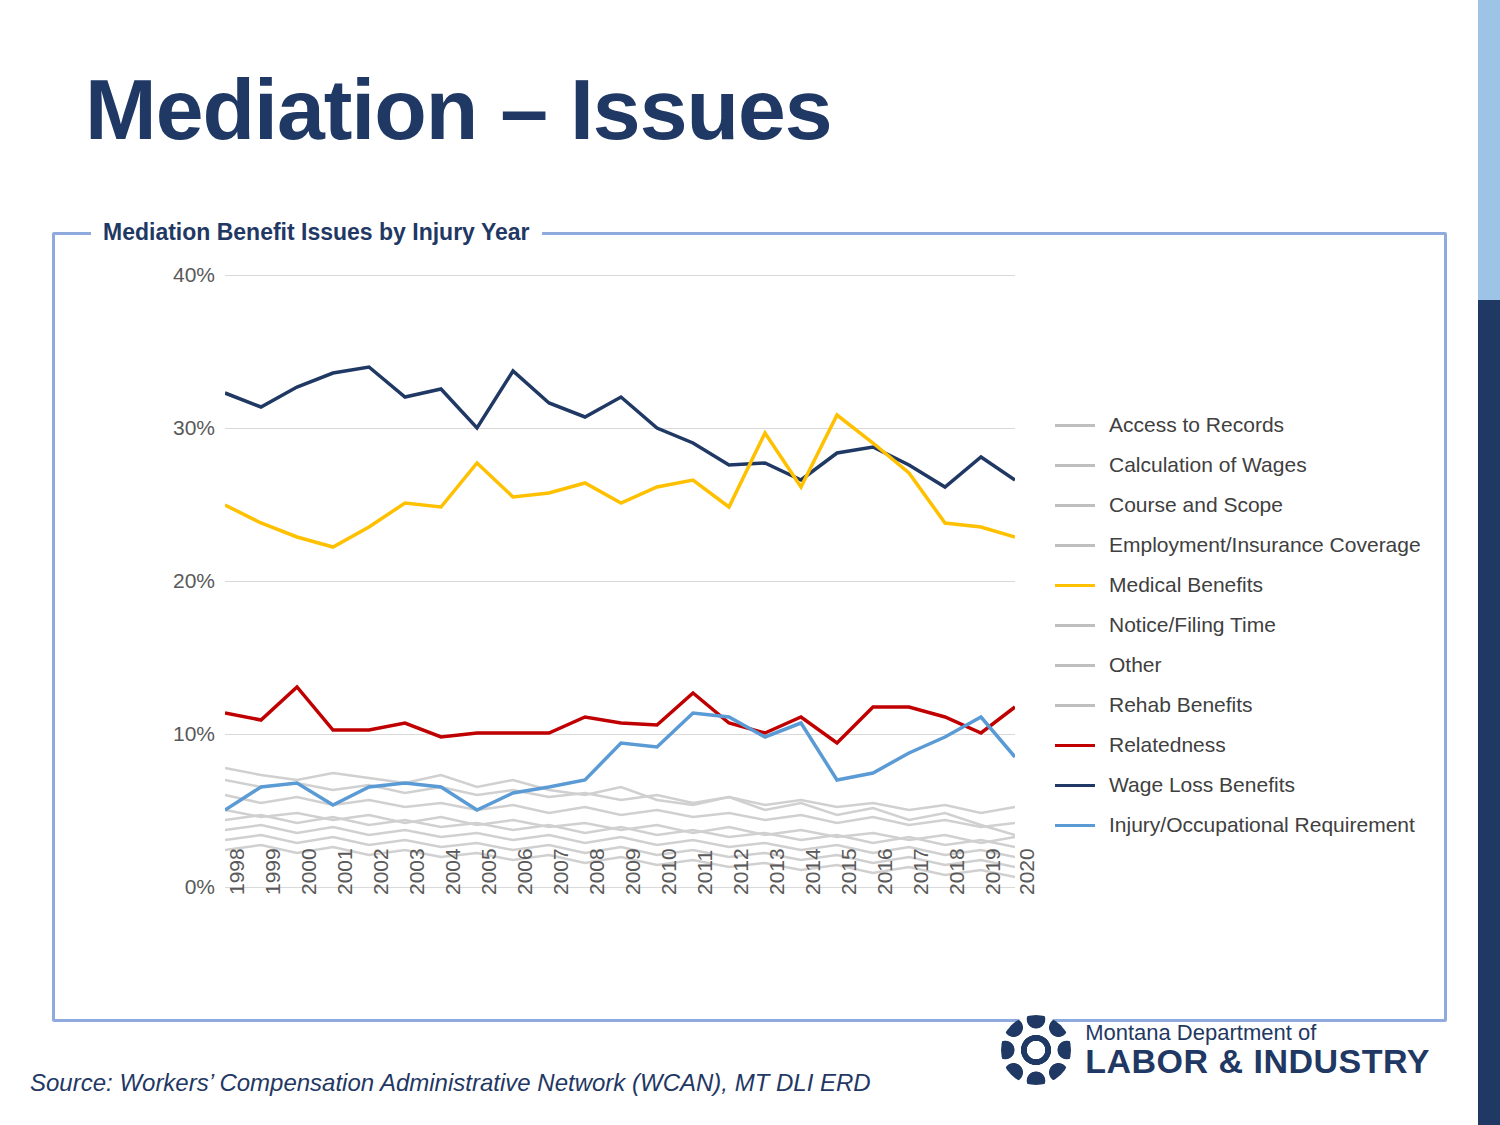Mediation – Issues
Mediation Benefit Issues by Injury Year
40%
30%
20%
10%
0%
1998
1999
2000
2001
2002
2003
2004
2005
2006
2007
2008
2009
2010
2011
2012
2013
2014
2015
2016
2017
2018
2019
2020
Access to Records
Calculation of Wages
Course and Scope
Employment/Insurance Coverage
Medical Benefits
Notice/Filing Time
Other
Rehab Benefits
Relatedness
Wage Loss Benefits
Injury/Occupational Requirement
Source: Workers’ Compensation Administrative Network (WCAN), MT DLI ERD
Montana Department of
LABOR & INDUSTRY